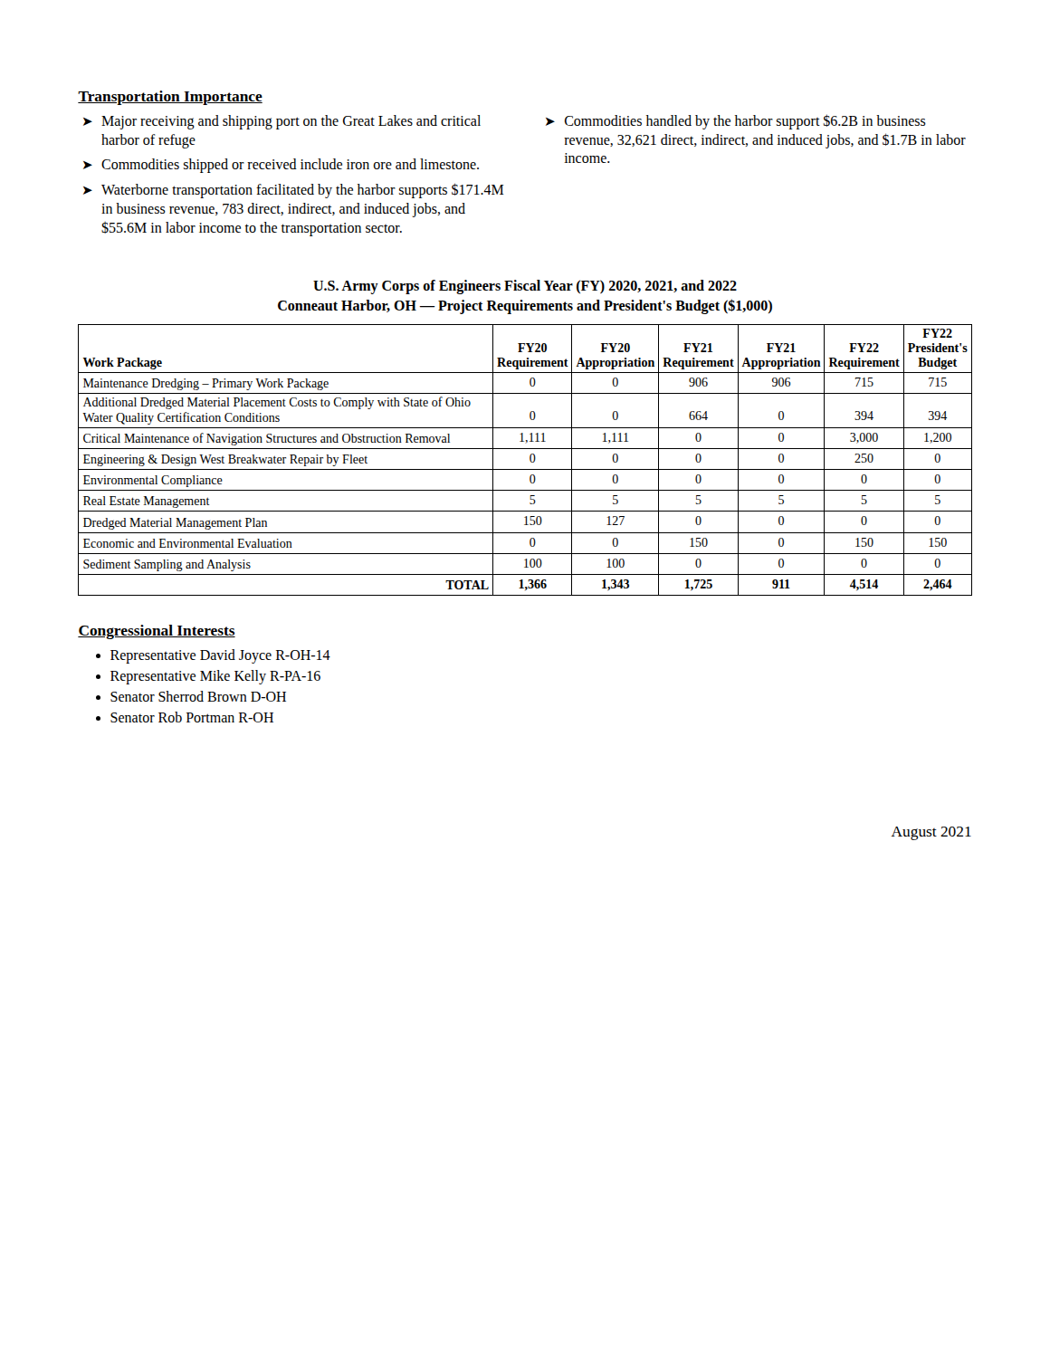Transportation Importance
Major receiving and shipping port on the Great Lakes and critical harbor of refuge
Commodities shipped or received include iron ore and limestone.
Waterborne transportation facilitated by the harbor supports $171.4M in business revenue, 783 direct, indirect, and induced jobs, and $55.6M in labor income to the transportation sector.
Commodities handled by the harbor support $6.2B in business revenue, 32,621 direct, indirect, and induced jobs, and $1.7B in labor income.
U.S. Army Corps of Engineers Fiscal Year (FY) 2020, 2021, and 2022
Conneaut Harbor, OH — Project Requirements and President's Budget ($1,000)
| Work Package | FY20 Requirement | FY20 Appropriation | FY21 Requirement | FY21 Appropriation | FY22 Requirement | FY22 President's Budget |
| --- | --- | --- | --- | --- | --- | --- |
| Maintenance Dredging – Primary Work Package | 0 | 0 | 906 | 906 | 715 | 715 |
| Additional Dredged Material Placement Costs to Comply with State of Ohio Water Quality Certification Conditions | 0 | 0 | 664 | 0 | 394 | 394 |
| Critical Maintenance of Navigation Structures and Obstruction Removal | 1,111 | 1,111 | 0 | 0 | 3,000 | 1,200 |
| Engineering & Design West Breakwater Repair by Fleet | 0 | 0 | 0 | 0 | 250 | 0 |
| Environmental Compliance | 0 | 0 | 0 | 0 | 0 | 0 |
| Real Estate Management | 5 | 5 | 5 | 5 | 5 | 5 |
| Dredged Material Management Plan | 150 | 127 | 0 | 0 | 0 | 0 |
| Economic and Environmental Evaluation | 0 | 0 | 150 | 0 | 150 | 150 |
| Sediment Sampling and Analysis | 100 | 100 | 0 | 0 | 0 | 0 |
| TOTAL | 1,366 | 1,343 | 1,725 | 911 | 4,514 | 2,464 |
Congressional Interests
Representative David Joyce R-OH-14
Representative Mike Kelly R-PA-16
Senator Sherrod Brown D-OH
Senator Rob Portman R-OH
August 2021